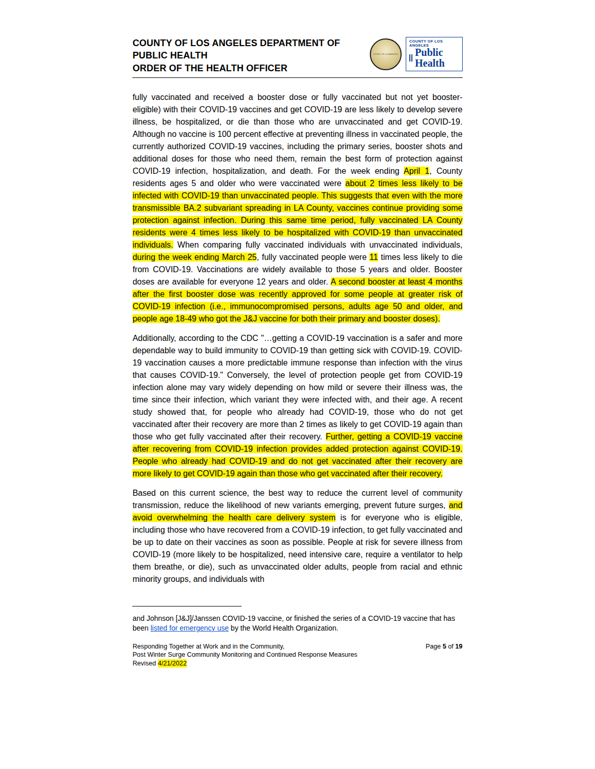COUNTY OF LOS ANGELES DEPARTMENT OF PUBLIC HEALTH
ORDER OF THE HEALTH OFFICER
COUNTY OF LOS ANGELES
Public Health
fully vaccinated and received a booster dose or fully vaccinated but not yet booster-eligible) with their COVID-19 vaccines and get COVID-19 are less likely to develop severe illness, be hospitalized, or die than those who are unvaccinated and get COVID-19. Although no vaccine is 100 percent effective at preventing illness in vaccinated people, the currently authorized COVID-19 vaccines, including the primary series, booster shots and additional doses for those who need them, remain the best form of protection against COVID-19 infection, hospitalization, and death. For the week ending April 1, County residents ages 5 and older who were vaccinated were about 2 times less likely to be infected with COVID-19 than unvaccinated people. This suggests that even with the more transmissible BA.2 subvariant spreading in LA County, vaccines continue providing some protection against infection. During this same time period, fully vaccinated LA County residents were 4 times less likely to be hospitalized with COVID-19 than unvaccinated individuals. When comparing fully vaccinated individuals with unvaccinated individuals, during the week ending March 25, fully vaccinated people were 11 times less likely to die from COVID-19. Vaccinations are widely available to those 5 years and older. Booster doses are available for everyone 12 years and older. A second booster at least 4 months after the first booster dose was recently approved for some people at greater risk of COVID-19 infection (i.e., immunocompromised persons, adults age 50 and older, and people age 18-49 who got the J&J vaccine for both their primary and booster doses).
Additionally, according to the CDC "…getting a COVID-19 vaccination is a safer and more dependable way to build immunity to COVID-19 than getting sick with COVID-19. COVID-19 vaccination causes a more predictable immune response than infection with the virus that causes COVID-19." Conversely, the level of protection people get from COVID-19 infection alone may vary widely depending on how mild or severe their illness was, the time since their infection, which variant they were infected with, and their age. A recent study showed that, for people who already had COVID-19, those who do not get vaccinated after their recovery are more than 2 times as likely to get COVID-19 again than those who get fully vaccinated after their recovery. Further, getting a COVID-19 vaccine after recovering from COVID-19 infection provides added protection against COVID-19. People who already had COVID-19 and do not get vaccinated after their recovery are more likely to get COVID-19 again than those who get vaccinated after their recovery.
Based on this current science, the best way to reduce the current level of community transmission, reduce the likelihood of new variants emerging, prevent future surges, and avoid overwhelming the health care delivery system is for everyone who is eligible, including those who have recovered from a COVID-19 infection, to get fully vaccinated and be up to date on their vaccines as soon as possible. People at risk for severe illness from COVID-19 (more likely to be hospitalized, need intensive care, require a ventilator to help them breathe, or die), such as unvaccinated older adults, people from racial and ethnic minority groups, and individuals with
and Johnson [J&J]/Janssen COVID-19 vaccine, or finished the series of a COVID-19 vaccine that has been listed for emergency use by the World Health Organization.
Responding Together at Work and in the Community,
Post Winter Surge Community Monitoring and Continued Response Measures
Revised 4/21/2022
Page 5 of 19